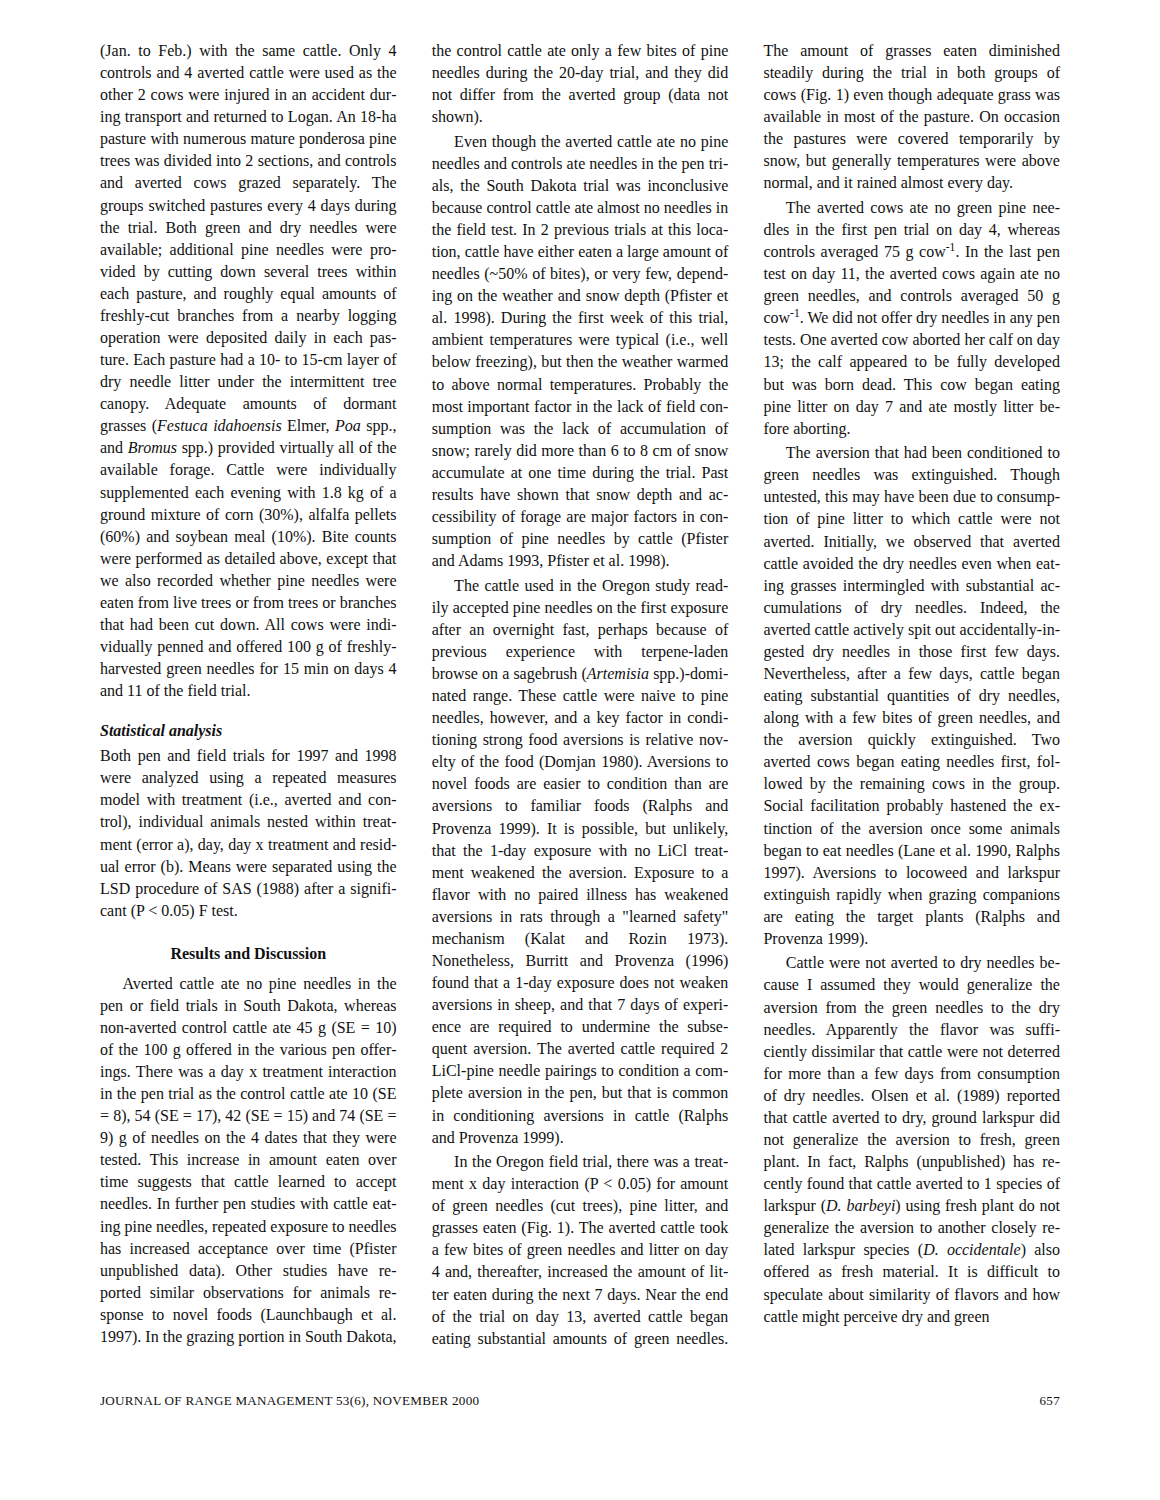(Jan. to Feb.) with the same cattle. Only 4 controls and 4 averted cattle were used as the other 2 cows were injured in an accident during transport and returned to Logan. An 18-ha pasture with numerous mature ponderosa pine trees was divided into 2 sections, and controls and averted cows grazed separately. The groups switched pastures every 4 days during the trial. Both green and dry needles were available; additional pine needles were provided by cutting down several trees within each pasture, and roughly equal amounts of freshly-cut branches from a nearby logging operation were deposited daily in each pasture. Each pasture had a 10- to 15-cm layer of dry needle litter under the intermittent tree canopy. Adequate amounts of dormant grasses (Festuca idahoensis Elmer, Poa spp., and Bromus spp.) provided virtually all of the available forage. Cattle were individually supplemented each evening with 1.8 kg of a ground mixture of corn (30%), alfalfa pellets (60%) and soybean meal (10%). Bite counts were performed as detailed above, except that we also recorded whether pine needles were eaten from live trees or from trees or branches that had been cut down. All cows were individually penned and offered 100 g of freshly-harvested green needles for 15 min on days 4 and 11 of the field trial.
Statistical analysis
Both pen and field trials for 1997 and 1998 were analyzed using a repeated measures model with treatment (i.e., averted and control), individual animals nested within treatment (error a), day, day x treatment and residual error (b). Means were separated using the LSD procedure of SAS (1988) after a significant (P < 0.05) F test.
Results and Discussion
Averted cattle ate no pine needles in the pen or field trials in South Dakota, whereas non-averted control cattle ate 45 g (SE = 10) of the 100 g offered in the various pen offerings. There was a day x treatment interaction in the pen trial as the control cattle ate 10 (SE = 8), 54 (SE = 17), 42 (SE = 15) and 74 (SE = 9) g of needles on the 4 dates that they were tested. This increase in amount eaten over time suggests that cattle learned to accept needles. In further pen studies with cattle eating pine needles, repeated exposure to needles has increased acceptance over time (Pfister unpublished data). Other studies have reported similar observations for animals response to novel foods (Launchbaugh et al. 1997). In the grazing portion in South Dakota, the control cattle ate only a few bites of pine needles during the 20-day trial, and they did not differ from the averted group (data not shown).
Even though the averted cattle ate no pine needles and controls ate needles in the pen trials, the South Dakota trial was inconclusive because control cattle ate almost no needles in the field test. In 2 previous trials at this location, cattle have either eaten a large amount of needles (~50% of bites), or very few, depending on the weather and snow depth (Pfister et al. 1998). During the first week of this trial, ambient temperatures were typical (i.e., well below freezing), but then the weather warmed to above normal temperatures. Probably the most important factor in the lack of field consumption was the lack of accumulation of snow; rarely did more than 6 to 8 cm of snow accumulate at one time during the trial. Past results have shown that snow depth and accessibility of forage are major factors in consumption of pine needles by cattle (Pfister and Adams 1993, Pfister et al. 1998).
The cattle used in the Oregon study readily accepted pine needles on the first exposure after an overnight fast, perhaps because of previous experience with terpene-laden browse on a sagebrush (Artemisia spp.)-dominated range. These cattle were naive to pine needles, however, and a key factor in conditioning strong food aversions is relative novelty of the food (Domjan 1980). Aversions to novel foods are easier to condition than are aversions to familiar foods (Ralphs and Provenza 1999). It is possible, but unlikely, that the 1-day exposure with no LiCl treatment weakened the aversion. Exposure to a flavor with no paired illness has weakened aversions in rats through a "learned safety" mechanism (Kalat and Rozin 1973). Nonetheless, Burritt and Provenza (1996) found that a 1-day exposure does not weaken aversions in sheep, and that 7 days of experience are required to undermine the subsequent aversion. The averted cattle required 2 LiCl-pine needle pairings to condition a complete aversion in the pen, but that is common in conditioning aversions in cattle (Ralphs and Provenza 1999).
In the Oregon field trial, there was a treatment x day interaction (P < 0.05) for amount of green needles (cut trees), pine litter, and grasses eaten (Fig. 1). The averted cattle took a few bites of green needles and litter on day 4 and, thereafter, increased the amount of litter eaten during the next 7 days. Near the end of the trial on day 13, averted cattle began eating substantial amounts of green needles. The amount of grasses eaten diminished steadily during the trial in both groups of cows (Fig. 1) even though adequate grass was available in most of the pasture. On occasion the pastures were covered temporarily by snow, but generally temperatures were above normal, and it rained almost every day.
The averted cows ate no green pine needles in the first pen trial on day 4, whereas controls averaged 75 g cow-1. In the last pen test on day 11, the averted cows again ate no green needles, and controls averaged 50 g cow-1. We did not offer dry needles in any pen tests. One averted cow aborted her calf on day 13; the calf appeared to be fully developed but was born dead. This cow began eating pine litter on day 7 and ate mostly litter before aborting.
The aversion that had been conditioned to green needles was extinguished. Though untested, this may have been due to consumption of pine litter to which cattle were not averted. Initially, we observed that averted cattle avoided the dry needles even when eating grasses intermingled with substantial accumulations of dry needles. Indeed, the averted cattle actively spit out accidentally-ingested dry needles in those first few days. Nevertheless, after a few days, cattle began eating substantial quantities of dry needles, along with a few bites of green needles, and the aversion quickly extinguished. Two averted cows began eating needles first, followed by the remaining cows in the group. Social facilitation probably hastened the extinction of the aversion once some animals began to eat needles (Lane et al. 1990, Ralphs 1997). Aversions to locoweed and larkspur extinguish rapidly when grazing companions are eating the target plants (Ralphs and Provenza 1999).
Cattle were not averted to dry needles because I assumed they would generalize the aversion from the green needles to the dry needles. Apparently the flavor was sufficiently dissimilar that cattle were not deterred for more than a few days from consumption of dry needles. Olsen et al. (1989) reported that cattle averted to dry, ground larkspur did not generalize the aversion to fresh, green plant. In fact, Ralphs (unpublished) has recently found that cattle averted to 1 species of larkspur (D. barbeyi) using fresh plant do not generalize the aversion to another closely related larkspur species (D. occidentale) also offered as fresh material. It is difficult to speculate about similarity of flavors and how cattle might perceive dry and green
Journal of Range Management 53(6), November 2000 657